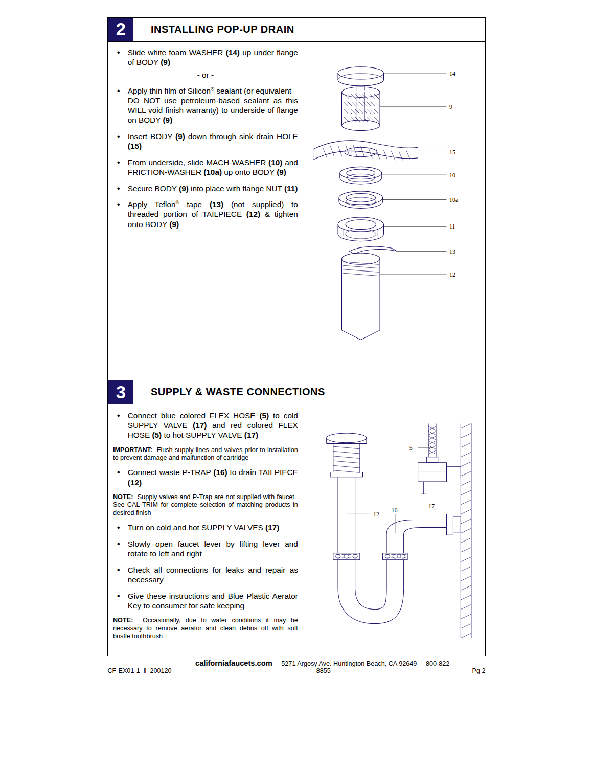2
INSTALLING POP-UP DRAIN
Slide white foam WASHER (14) up under flange of BODY (9)
- or -
Apply thin film of Silicon® sealant (or equivalent – DO NOT use petroleum-based sealant as this WILL void finish warranty) to underside of flange on BODY (9)
Insert BODY (9) down through sink drain HOLE (15)
From underside, slide MACH-WASHER (10) and FRICTION-WASHER (10a) up onto BODY (9)
Secure BODY (9) into place with flange NUT (11)
Apply Teflon® tape (13) (not supplied) to threaded portion of TAILPIECE (12) & tighten onto BODY (9)
14 9 15 10 10a 11 13 12
3
SUPPLY & WASTE CONNECTIONS
Connect blue colored FLEX HOSE (5) to cold SUPPLY VALVE (17) and red colored FLEX HOSE (5) to hot SUPPLY VALVE (17)
IMPORTANT: Flush supply lines and valves prior to installation to prevent damage and malfunction of cartridge
Connect waste P-TRAP (16) to drain TAILPIECE (12)
NOTE: Supply valves and P-Trap are not supplied with faucet. See CAL TRIM for complete selection of matching products in desired finish
Turn on cold and hot SUPPLY VALVES (17)
Slowly open faucet lever by lifting lever and rotate to left and right
Check all connections for leaks and repair as necessary
Give these instructions and Blue Plastic Aerator Key to consumer for safe keeping
NOTE: Occasionally, due to water conditions it may be necessary to remove aerator and clean debris off with soft bristle toothbrush
5 17 12 16
CF-EX01-1_ii_200120
californiafaucets.com 5271 Argosy Ave. Huntington Beach, CA 92649 800-822-8855
Pg 2